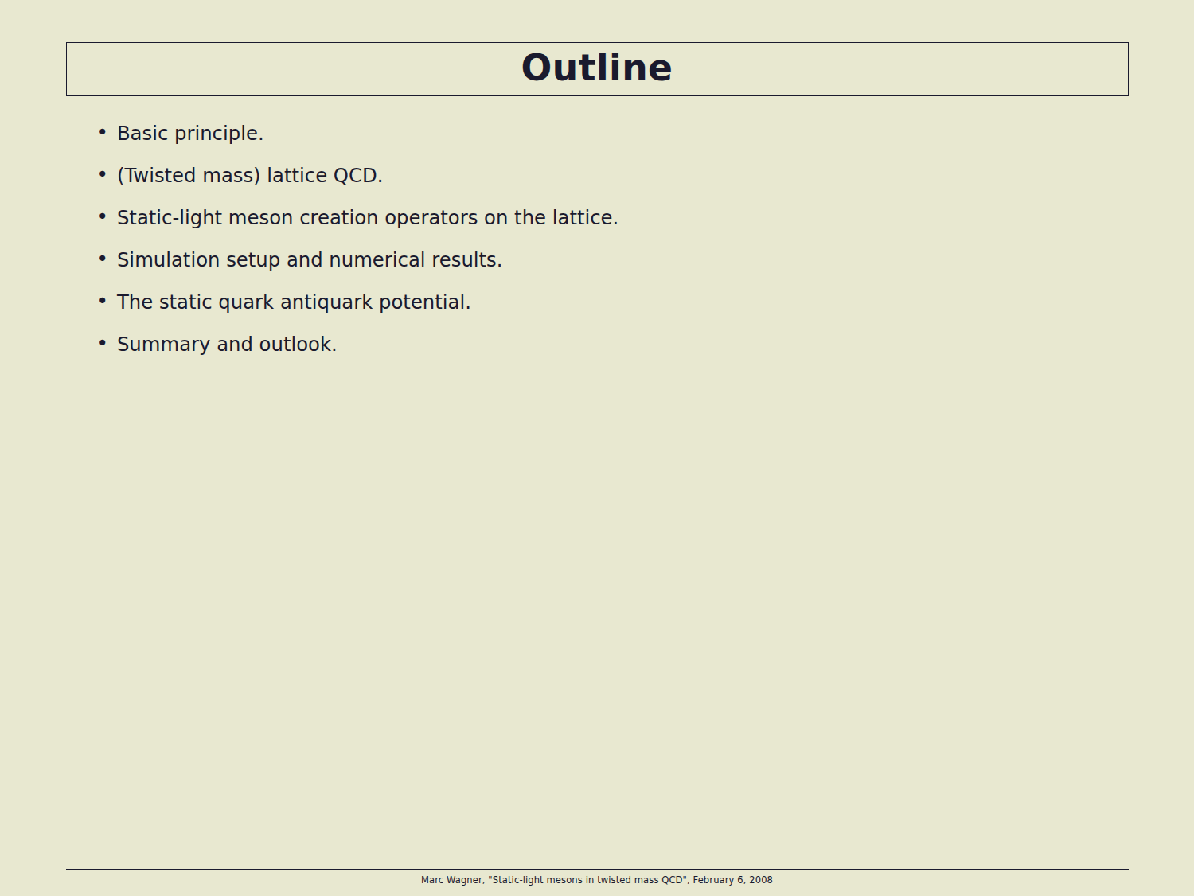Outline
Basic principle.
(Twisted mass) lattice QCD.
Static-light meson creation operators on the lattice.
Simulation setup and numerical results.
The static quark antiquark potential.
Summary and outlook.
Marc Wagner, "Static-light mesons in twisted mass QCD", February 6, 2008